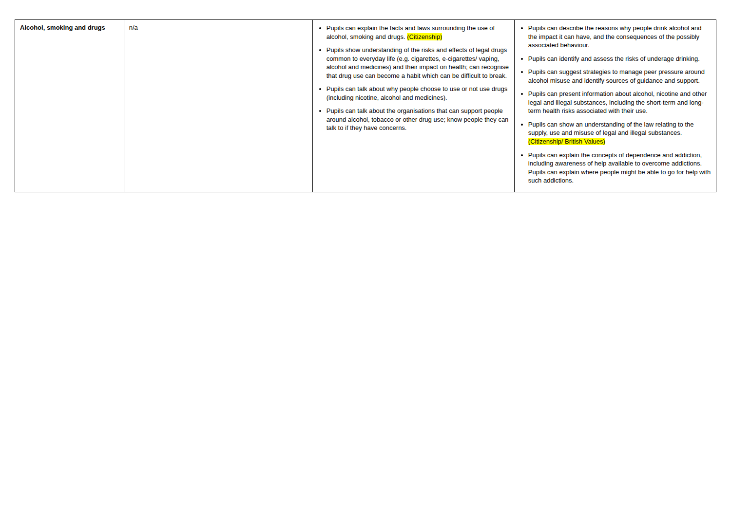| Alcohol, smoking and drugs | n/a | Pupils can explain the facts and laws surrounding the use of alcohol, smoking and drugs. (Citizenship) Pupils show understanding of the risks and effects of legal drugs common to everyday life (e.g. cigarettes, e-cigarettes/ vaping, alcohol and medicines) and their impact on health; can recognise that drug use can become a habit which can be difficult to break. Pupils can talk about why people choose to use or not use drugs (including nicotine, alcohol and medicines). Pupils can talk about the organisations that can support people around alcohol, tobacco or other drug use; know people they can talk to if they have concerns. | Pupils can describe the reasons why people drink alcohol and the impact it can have, and the consequences of the possibly associated behaviour. Pupils can identify and assess the risks of underage drinking. Pupils can suggest strategies to manage peer pressure around alcohol misuse and identify sources of guidance and support. Pupils can present information about alcohol, nicotine and other legal and illegal substances, including the short-term and long-term health risks associated with their use. Pupils can show an understanding of the law relating to the supply, use and misuse of legal and illegal substances. (Citizenship/ British Values) Pupils can explain the concepts of dependence and addiction, including awareness of help available to overcome addictions. Pupils can explain where people might be able to go for help with such addictions. |